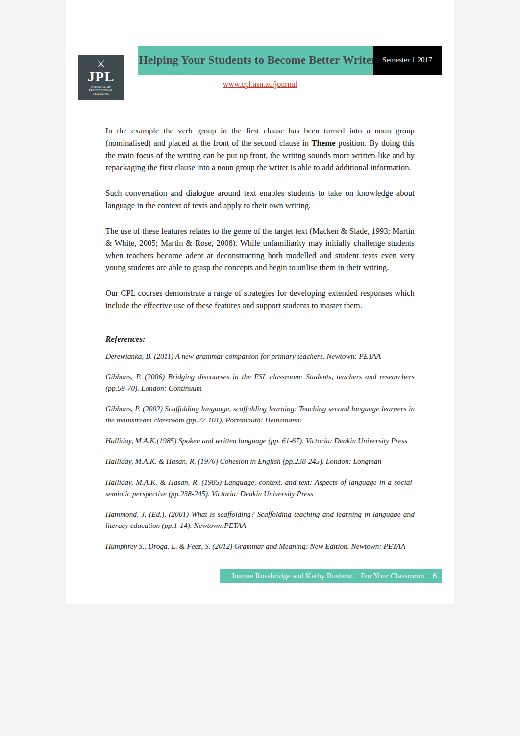Helping Your Students to Become Better Writers
Semester 1 2017
⚔
JPL
Journal of
Professional
Learning
www.cpl.asn.au/journal
In the example the verb group in the first clause has been turned into a noun group (nominalised) and placed at the front of the second clause in Theme position. By doing this the main focus of the writing can be put up front, the writing sounds more written-like and by repackaging the first clause into a noun group the writer is able to add additional information.
Such conversation and dialogue around text enables students to take on knowledge about language in the context of texts and apply to their own writing.
The use of these features relates to the genre of the target text (Macken & Slade, 1993; Martin & White, 2005; Martin & Rose, 2008). While unfamiliarity may initially challenge students when teachers become adept at deconstructing both modelled and student texts even very young students are able to grasp the concepts and begin to utilise them in their writing.
Our CPL courses demonstrate a range of strategies for developing extended responses which include the effective use of these features and support students to master them.
References:
Derewianka, B. (2011) A new grammar companion for primary teachers. Newtown: PETAA
Gibbons, P. (2006) Bridging discourses in the ESL classroom: Students, teachers and researchers (pp.59-70). London: Continuum
Gibbons, P. (2002) Scaffolding language, scaffolding learning: Teaching second language learners in the mainstream classroom (pp.77-101). Portsmouth: Heinemann:
Halliday, M.A.K.(1985) Spoken and written language (pp. 61-67). Victoria: Deakin University Press
Halliday, M.A.K. & Hasan, R. (1976) Cohesion in English (pp.238-245). London: Longman
Halliday, M.A.K. & Hasan, R. (1985) Language, context, and text: Aspects of language in a social-semiotic perspective (pp.238-245). Victoria: Deakin University Press
Hammond, J. (Ed.), (2001) What is scaffolding? Scaffolding teaching and learning in language and literacy education (pp.1-14). Newtown:PETAA
Humphrey S., Droga, L. & Feez, S. (2012) Grammar and Meaning: New Edition. Newtown: PETAA
Joanne Rossbridge and Kathy Rushton – For Your Classroom 6